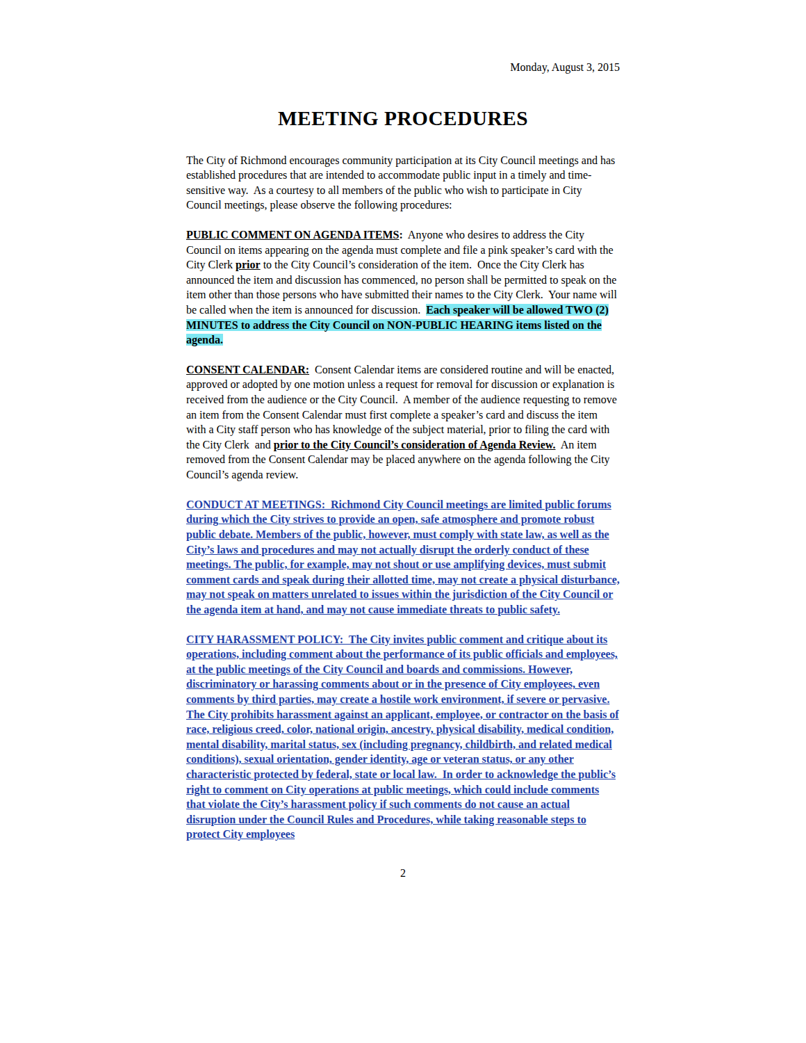Monday, August 3, 2015
MEETING PROCEDURES
The City of Richmond encourages community participation at its City Council meetings and has established procedures that are intended to accommodate public input in a timely and time-sensitive way. As a courtesy to all members of the public who wish to participate in City Council meetings, please observe the following procedures:
PUBLIC COMMENT ON AGENDA ITEMS: Anyone who desires to address the City Council on items appearing on the agenda must complete and file a pink speaker’s card with the City Clerk prior to the City Council’s consideration of the item. Once the City Clerk has announced the item and discussion has commenced, no person shall be permitted to speak on the item other than those persons who have submitted their names to the City Clerk. Your name will be called when the item is announced for discussion. Each speaker will be allowed TWO (2) MINUTES to address the City Council on NON-PUBLIC HEARING items listed on the agenda.
CONSENT CALENDAR: Consent Calendar items are considered routine and will be enacted, approved or adopted by one motion unless a request for removal for discussion or explanation is received from the audience or the City Council. A member of the audience requesting to remove an item from the Consent Calendar must first complete a speaker’s card and discuss the item with a City staff person who has knowledge of the subject material, prior to filing the card with the City Clerk and prior to the City Council’s consideration of Agenda Review. An item removed from the Consent Calendar may be placed anywhere on the agenda following the City Council’s agenda review.
CONDUCT AT MEETINGS: Richmond City Council meetings are limited public forums during which the City strives to provide an open, safe atmosphere and promote robust public debate. Members of the public, however, must comply with state law, as well as the City’s laws and procedures and may not actually disrupt the orderly conduct of these meetings. The public, for example, may not shout or use amplifying devices, must submit comment cards and speak during their allotted time, may not create a physical disturbance, may not speak on matters unrelated to issues within the jurisdiction of the City Council or the agenda item at hand, and may not cause immediate threats to public safety.
CITY HARASSMENT POLICY: The City invites public comment and critique about its operations, including comment about the performance of its public officials and employees, at the public meetings of the City Council and boards and commissions. However, discriminatory or harassing comments about or in the presence of City employees, even comments by third parties, may create a hostile work environment, if severe or pervasive. The City prohibits harassment against an applicant, employee, or contractor on the basis of race, religious creed, color, national origin, ancestry, physical disability, medical condition, mental disability, marital status, sex (including pregnancy, childbirth, and related medical conditions), sexual orientation, gender identity, age or veteran status, or any other characteristic protected by federal, state or local law. In order to acknowledge the public’s right to comment on City operations at public meetings, which could include comments that violate the City’s harassment policy if such comments do not cause an actual disruption under the Council Rules and Procedures, while taking reasonable steps to protect City employees
2